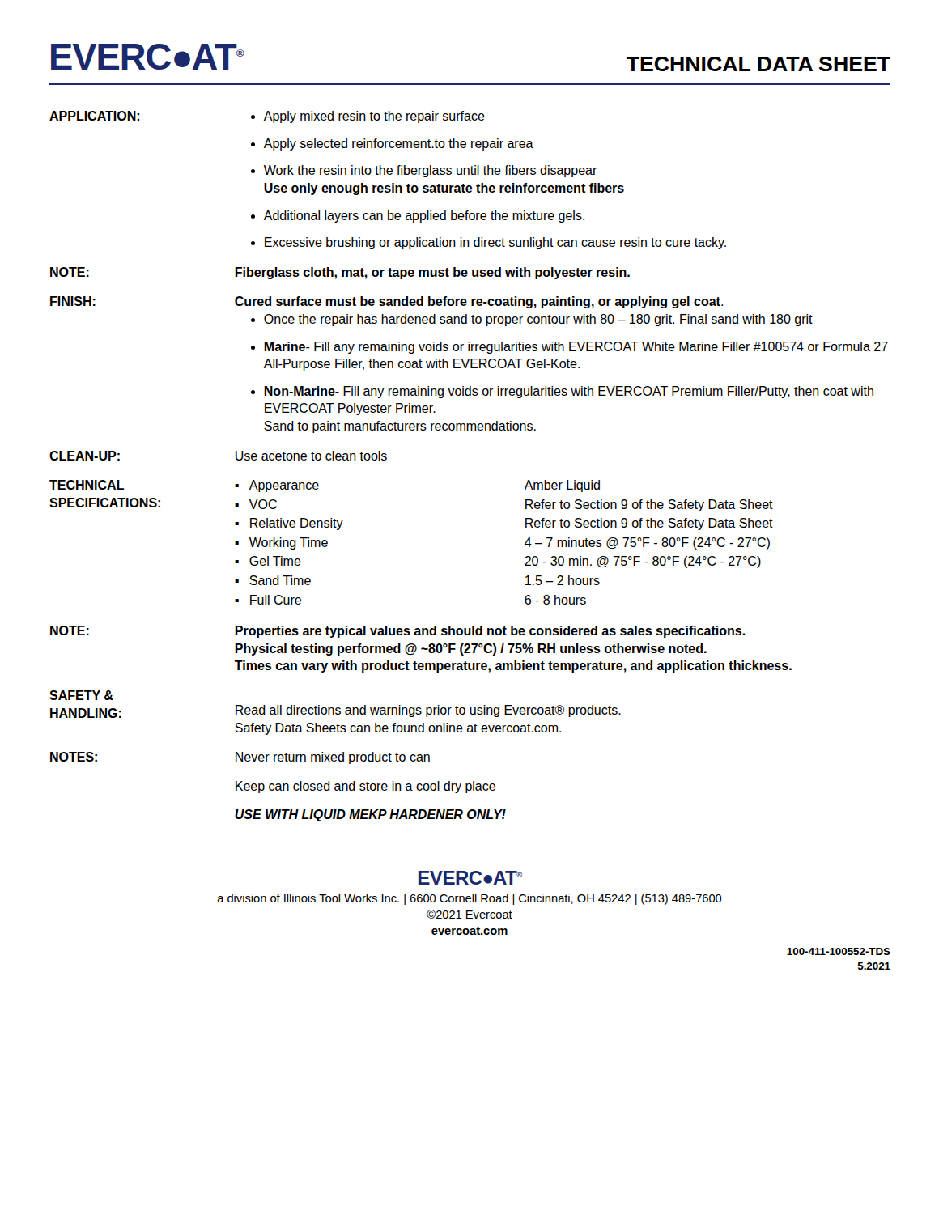EVERC●AT®
TECHNICAL DATA SHEET
| APPLICATION: | Apply mixed resin to the repair surface Apply selected reinforcement.to the repair area Work the resin into the fiberglass until the fibers disappear Use only enough resin to saturate the reinforcement fibers Additional layers can be applied before the mixture gels. Excessive brushing or application in direct sunlight can cause resin to cure tacky. |
| NOTE: | Fiberglass cloth, mat, or tape must be used with polyester resin. |
| FINISH: | Cured surface must be sanded before re-coating, painting, or applying gel coat . Once the repair has hardened sand to proper contour with 80 – 180 grit. Final sand with 180 grit Marine - Fill any remaining voids or irregularities with EVERCOAT White Marine Filler #100574 or Formula 27 All-Purpose Filler, then coat with EVERCOAT Gel-Kote. Non-Marine - Fill any remaining voids or irregularities with EVERCOAT Premium Filler/Putty, then coat with EVERCOAT Polyester Primer. Sand to paint manufacturers recommendations. |
| CLEAN-UP: | Use acetone to clean tools |
| TECHNICAL SPECIFICATIONS: | / ▪ / Appearance / Amber Liquid / / ▪ / VOC / Refer to Section 9 of the Safety Data Sheet / / ▪ / Relative Density / Refer to Section 9 of the Safety Data Sheet / / ▪ / Working Time / 4 – 7 minutes @ 75°F - 80°F (24°C - 27°C) / / ▪ / Gel Time / 20 - 30 min. @ 75°F - 80°F (24°C - 27°C) / / ▪ / Sand Time / 1.5 – 2 hours / / ▪ / Full Cure / 6 - 8 hours / |
| NOTE: | Properties are typical values and should not be considered as sales specifications. Physical testing performed @ ~80°F (27°C) / 75% RH unless otherwise noted. Times can vary with product temperature, ambient temperature, and application thickness. |
| SAFETY & HANDLING: | Read all directions and warnings prior to using Evercoat® products. Safety Data Sheets can be found online at evercoat.com. |
| NOTES: | Never return mixed product to can Keep can closed and store in a cool dry place USE WITH LIQUID MEKP HARDENER ONLY! |
EVERC●AT®
a division of Illinois Tool Works Inc. | 6600 Cornell Road | Cincinnati, OH 45242 | (513) 489-7600
©2021 Evercoat
evercoat.com
100-411-100552-TDS
5.2021